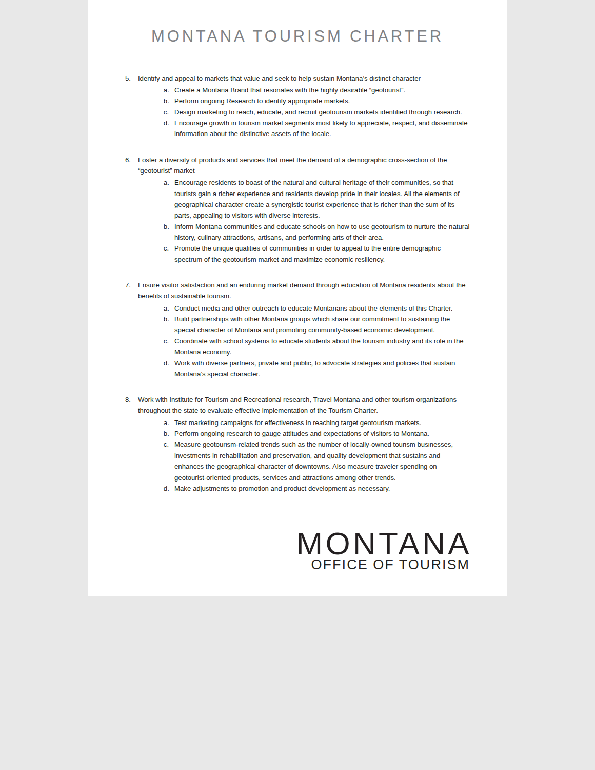Montana Tourism Charter
5.
Identify and appeal to markets that value and seek to help sustain Montana’s distinct character
a. Create a Montana Brand that resonates with the highly desirable “geotourist”.
b. Perform ongoing Research to identify appropriate markets.
c. Design marketing to reach, educate, and recruit geotourism markets identified through research.
d. Encourage growth in tourism market segments most likely to appreciate, respect, and disseminate information about the distinctive assets of the locale.
6.
Foster a diversity of products and services that meet the demand of a demographic cross-section of the “geotourist” market
a. Encourage residents to boast of the natural and cultural heritage of their communities, so that tourists gain a richer experience and residents develop pride in their locales. All the elements of geographical character create a synergistic tourist experience that is richer than the sum of its parts, appealing to visitors with diverse interests.
b. Inform Montana communities and educate schools on how to use geotourism to nurture the natural history, culinary attractions, artisans, and performing arts of their area.
c. Promote the unique qualities of communities in order to appeal to the entire demographic spectrum of the geotourism market and maximize economic resiliency.
7.
Ensure visitor satisfaction and an enduring market demand through education of Montana residents about the benefits of sustainable tourism.
a. Conduct media and other outreach to educate Montanans about the elements of this Charter.
b. Build partnerships with other Montana groups which share our commitment to sustaining the special character of Montana and promoting community-based economic development.
c. Coordinate with school systems to educate students about the tourism industry and its role in the Montana economy.
d. Work with diverse partners, private and public, to advocate strategies and policies that sustain Montana’s special character.
8.
Work with Institute for Tourism and Recreational research, Travel Montana and other tourism organizations throughout the state to evaluate effective implementation of the Tourism Charter.
a. Test marketing campaigns for effectiveness in reaching target geotourism markets.
b. Perform ongoing research to gauge attitudes and expectations of visitors to Montana.
c. Measure geotourism-related trends such as the number of locally-owned tourism businesses, investments in rehabilitation and preservation, and quality development that sustains and enhances the geographical character of downtowns. Also measure traveler spending on geotourist-oriented products, services and attractions among other trends.
d. Make adjustments to promotion and product development as necessary.
MONTANA OFFICE OF TOURISM